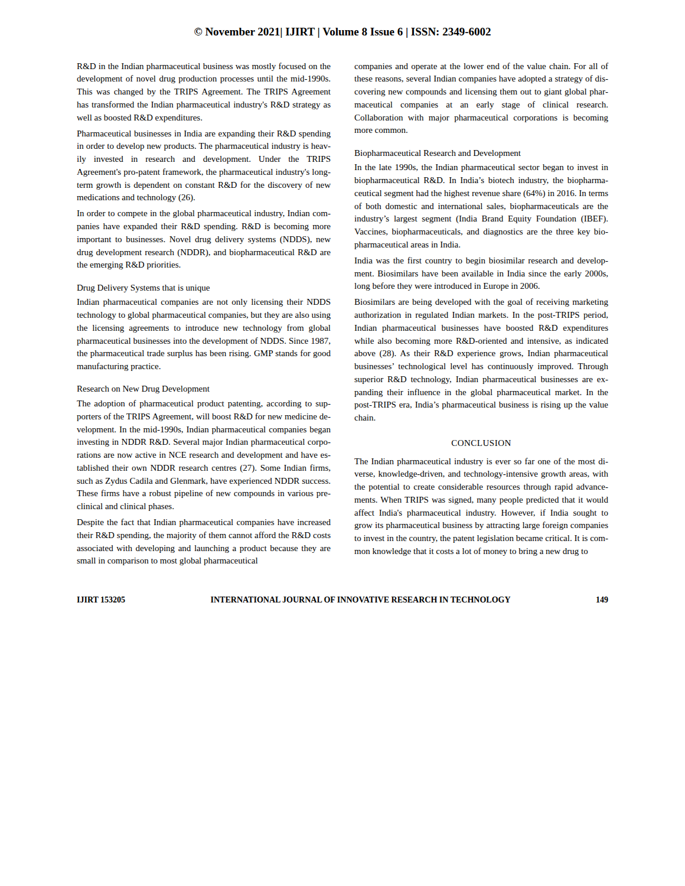© November 2021| IJIRT | Volume 8 Issue 6 | ISSN: 2349-6002
R&D in the Indian pharmaceutical business was mostly focused on the development of novel drug production processes until the mid-1990s. This was changed by the TRIPS Agreement. The TRIPS Agreement has transformed the Indian pharmaceutical industry's R&D strategy as well as boosted R&D expenditures.
Pharmaceutical businesses in India are expanding their R&D spending in order to develop new products. The pharmaceutical industry is heavily invested in research and development. Under the TRIPS Agreement's pro-patent framework, the pharmaceutical industry's long-term growth is dependent on constant R&D for the discovery of new medications and technology (26).
In order to compete in the global pharmaceutical industry, Indian companies have expanded their R&D spending. R&D is becoming more important to businesses. Novel drug delivery systems (NDDS), new drug development research (NDDR), and biopharmaceutical R&D are the emerging R&D priorities.
Drug Delivery Systems that is unique
Indian pharmaceutical companies are not only licensing their NDDS technology to global pharmaceutical companies, but they are also using the licensing agreements to introduce new technology from global pharmaceutical businesses into the development of NDDS. Since 1987, the pharmaceutical trade surplus has been rising. GMP stands for good manufacturing practice.
Research on New Drug Development
The adoption of pharmaceutical product patenting, according to supporters of the TRIPS Agreement, will boost R&D for new medicine development. In the mid-1990s, Indian pharmaceutical companies began investing in NDDR R&D. Several major Indian pharmaceutical corporations are now active in NCE research and development and have established their own NDDR research centres (27). Some Indian firms, such as Zydus Cadila and Glenmark, have experienced NDDR success. These firms have a robust pipeline of new compounds in various preclinical and clinical phases.
Despite the fact that Indian pharmaceutical companies have increased their R&D spending, the majority of them cannot afford the R&D costs associated with developing and launching a product because they are small in comparison to most global pharmaceutical
companies and operate at the lower end of the value chain. For all of these reasons, several Indian companies have adopted a strategy of discovering new compounds and licensing them out to giant global pharmaceutical companies at an early stage of clinical research. Collaboration with major pharmaceutical corporations is becoming more common.
Biopharmaceutical Research and Development
In the late 1990s, the Indian pharmaceutical sector began to invest in biopharmaceutical R&D. In India’s biotech industry, the biopharmaceutical segment had the highest revenue share (64%) in 2016. In terms of both domestic and international sales, biopharmaceuticals are the industry’s largest segment (India Brand Equity Foundation (IBEF). Vaccines, biopharmaceuticals, and diagnostics are the three key biopharmaceutical areas in India.
India was the first country to begin biosimilar research and development. Biosimilars have been available in India since the early 2000s, long before they were introduced in Europe in 2006.
Biosimilars are being developed with the goal of receiving marketing authorization in regulated Indian markets. In the post-TRIPS period, Indian pharmaceutical businesses have boosted R&D expenditures while also becoming more R&D-oriented and intensive, as indicated above (28). As their R&D experience grows, Indian pharmaceutical businesses’ technological level has continuously improved. Through superior R&D technology, Indian pharmaceutical businesses are expanding their influence in the global pharmaceutical market. In the post-TRIPS era, India’s pharmaceutical business is rising up the value chain.
CONCLUSION
The Indian pharmaceutical industry is ever so far one of the most diverse, knowledge-driven, and technology-intensive growth areas, with the potential to create considerable resources through rapid advancements. When TRIPS was signed, many people predicted that it would affect India's pharmaceutical industry. However, if India sought to grow its pharmaceutical business by attracting large foreign companies to invest in the country, the patent legislation became critical. It is common knowledge that it costs a lot of money to bring a new drug to
IJIRT 153205 INTERNATIONAL JOURNAL OF INNOVATIVE RESEARCH IN TECHNOLOGY 149